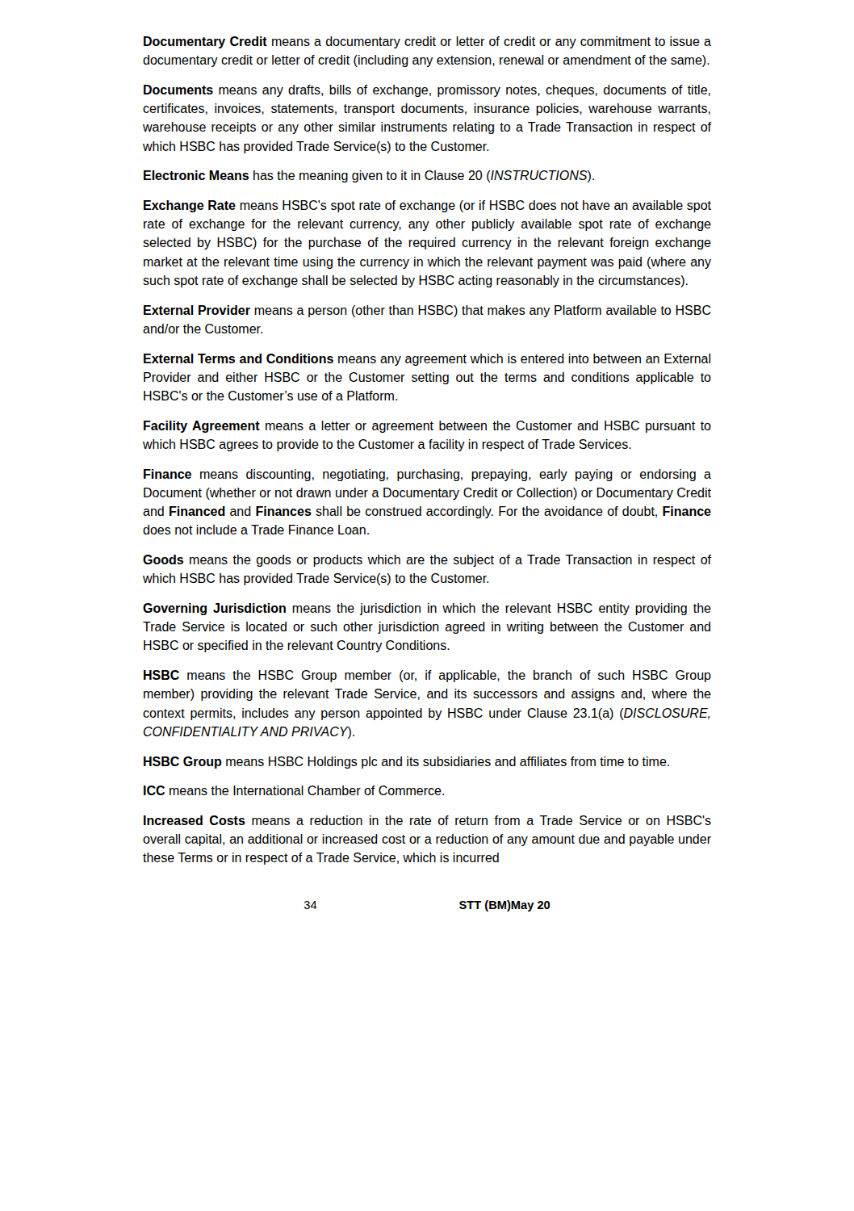Documentary Credit
Documentary Credit means a documentary credit or letter of credit or any commitment to issue a documentary credit or letter of credit (including any extension, renewal or amendment of the same).
Documents
Documents means any drafts, bills of exchange, promissory notes, cheques, documents of title, certificates, invoices, statements, transport documents, insurance policies, warehouse warrants, warehouse receipts or any other similar instruments relating to a Trade Transaction in respect of which HSBC has provided Trade Service(s) to the Customer.
Electronic Means
Electronic Means has the meaning given to it in Clause 20 (INSTRUCTIONS).
Exchange Rate
Exchange Rate means HSBC's spot rate of exchange (or if HSBC does not have an available spot rate of exchange for the relevant currency, any other publicly available spot rate of exchange selected by HSBC) for the purchase of the required currency in the relevant foreign exchange market at the relevant time using the currency in which the relevant payment was paid (where any such spot rate of exchange shall be selected by HSBC acting reasonably in the circumstances).
External Provider
External Provider means a person (other than HSBC) that makes any Platform available to HSBC and/or the Customer.
External Terms and Conditions
External Terms and Conditions means any agreement which is entered into between an External Provider and either HSBC or the Customer setting out the terms and conditions applicable to HSBC's or the Customer’s use of a Platform.
Facility Agreement
Facility Agreement means a letter or agreement between the Customer and HSBC pursuant to which HSBC agrees to provide to the Customer a facility in respect of Trade Services.
Finance
Finance means discounting, negotiating, purchasing, prepaying, early paying or endorsing a Document (whether or not drawn under a Documentary Credit or Collection) or Documentary Credit and Financed and Finances shall be construed accordingly. For the avoidance of doubt, Finance does not include a Trade Finance Loan.
Goods
Goods means the goods or products which are the subject of a Trade Transaction in respect of which HSBC has provided Trade Service(s) to the Customer.
Governing Jurisdiction
Governing Jurisdiction means the jurisdiction in which the relevant HSBC entity providing the Trade Service is located or such other jurisdiction agreed in writing between the Customer and HSBC or specified in the relevant Country Conditions.
HSBC
HSBC means the HSBC Group member (or, if applicable, the branch of such HSBC Group member) providing the relevant Trade Service, and its successors and assigns and, where the context permits, includes any person appointed by HSBC under Clause 23.1(a) (DISCLOSURE, CONFIDENTIALITY AND PRIVACY).
HSBC Group
HSBC Group means HSBC Holdings plc and its subsidiaries and affiliates from time to time.
ICC
ICC means the International Chamber of Commerce.
Increased Costs
Increased Costs means a reduction in the rate of return from a Trade Service or on HSBC's overall capital, an additional or increased cost or a reduction of any amount due and payable under these Terms or in respect of a Trade Service, which is incurred
34 STT (BM)May 20